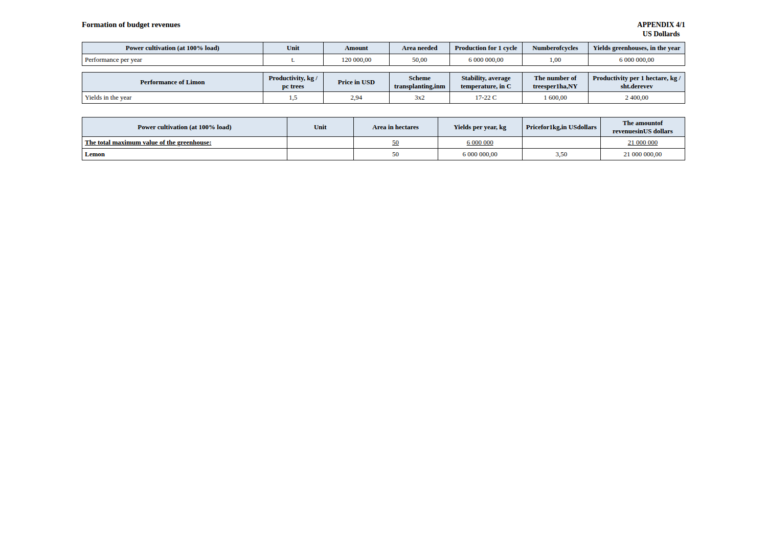Formation of budget revenues
APPENDIX 4/1
US Dollards
| Power cultivation (at 100% load) | Unit | Amount | Area needed | Production for 1 cycle | Numberofcycles | Yields greenhouses, in the year |
| --- | --- | --- | --- | --- | --- | --- |
| Performance per year | t. | 120 000,00 | 50,00 | 6 000 000,00 | 1,00 | 6 000 000,00 |
| Performance of Limon | Productivity, kg / pc trees | Price in USD | Scheme transplanting,inm | Stability, average temperature, in C | The number of treesper1ha,NY | Productivity per 1 hectare, kg / sht.derevev |
| --- | --- | --- | --- | --- | --- | --- |
| Yields in the year | 1,5 | 2,94 | 3x2 | 17-22 C | 1 600,00 | 2 400,00 |
| Power cultivation (at 100% load) | Unit | Area in hectares | Yields per year, kg | Pricefor1kg,in USdollars | The amountof revenuesinUS dollars |
| --- | --- | --- | --- | --- | --- |
| The total maximum value of the greenhouse: | | 50 | 6 000 000 | | 21 000 000 |
| Lemon | | 50 | 6 000 000,00 | 3,50 | 21 000 000,00 |